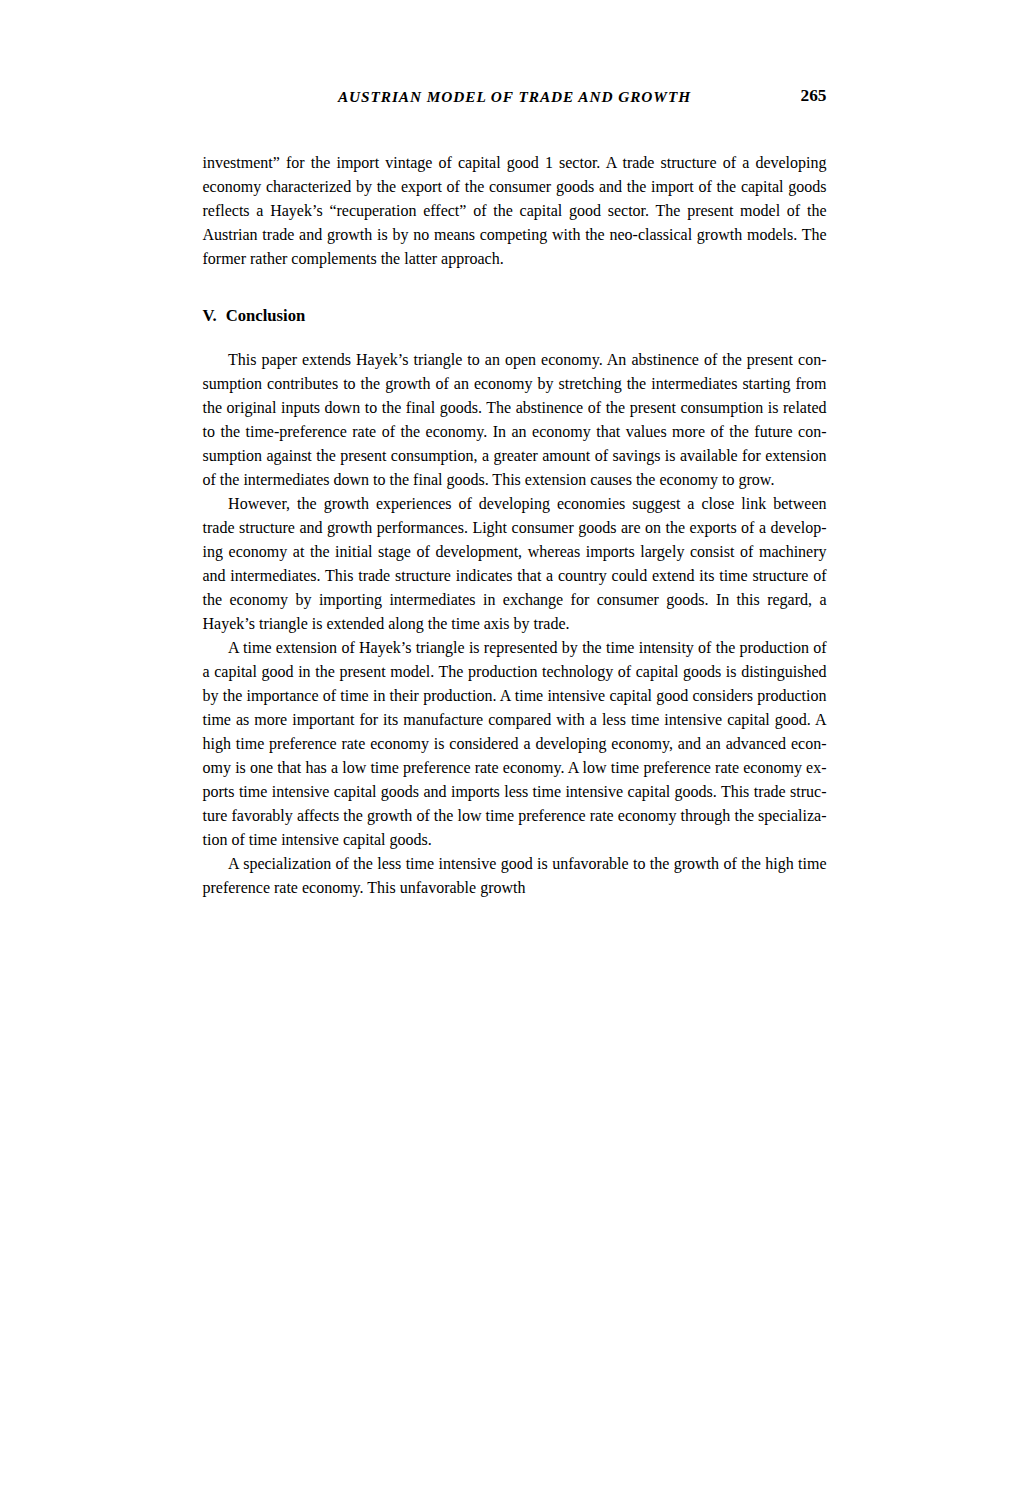AUSTRIAN MODEL OF TRADE AND GROWTH 265
investment” for the import vintage of capital good 1 sector. A trade structure of a developing economy characterized by the export of the consumer goods and the import of the capital goods reflects a Hayek’s “recuperation effect” of the capital good sector. The present model of the Austrian trade and growth is by no means competing with the neo-classical growth models. The former rather complements the latter approach.
V. Conclusion
This paper extends Hayek’s triangle to an open economy. An abstinence of the present consumption contributes to the growth of an economy by stretching the intermediates starting from the original inputs down to the final goods. The abstinence of the present consumption is related to the time-preference rate of the economy. In an economy that values more of the future consumption against the present consumption, a greater amount of savings is available for extension of the intermediates down to the final goods. This extension causes the economy to grow.
However, the growth experiences of developing economies suggest a close link between trade structure and growth performances. Light consumer goods are on the exports of a developing economy at the initial stage of development, whereas imports largely consist of machinery and intermediates. This trade structure indicates that a country could extend its time structure of the economy by importing intermediates in exchange for consumer goods. In this regard, a Hayek’s triangle is extended along the time axis by trade.
A time extension of Hayek’s triangle is represented by the time intensity of the production of a capital good in the present model. The production technology of capital goods is distinguished by the importance of time in their production. A time intensive capital good considers production time as more important for its manufacture compared with a less time intensive capital good. A high time preference rate economy is considered a developing economy, and an advanced economy is one that has a low time preference rate economy. A low time preference rate economy exports time intensive capital goods and imports less time intensive capital goods. This trade structure favorably affects the growth of the low time preference rate economy through the specialization of time intensive capital goods.
A specialization of the less time intensive good is unfavorable to the growth of the high time preference rate economy. This unfavorable growth